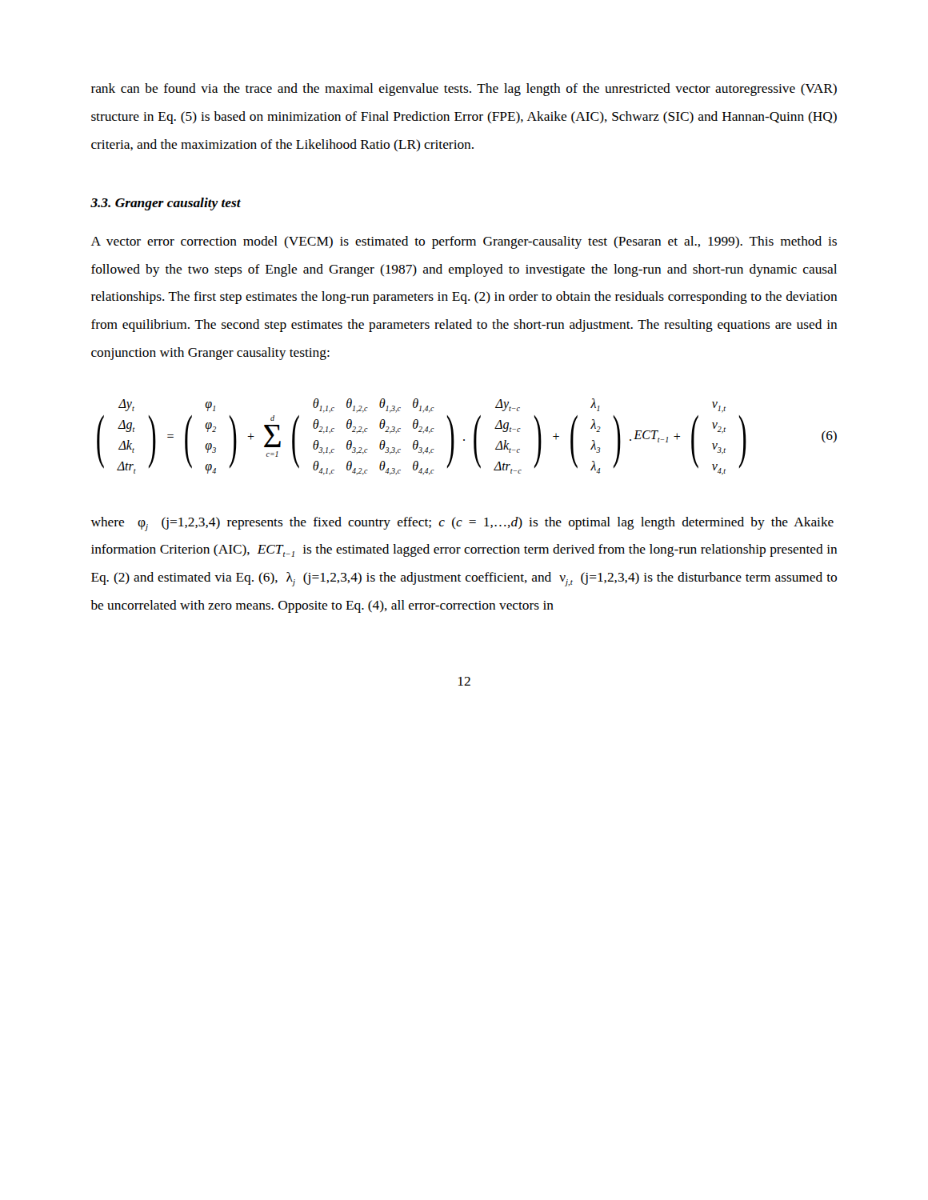rank can be found via the trace and the maximal eigenvalue tests. The lag length of the unrestricted vector autoregressive (VAR) structure in Eq. (5) is based on minimization of Final Prediction Error (FPE), Akaike (AIC), Schwarz (SIC) and Hannan-Quinn (HQ) criteria, and the maximization of the Likelihood Ratio (LR) criterion.
3.3. Granger causality test
A vector error correction model (VECM) is estimated to perform Granger-causality test (Pesaran et al., 1999). This method is followed by the two steps of Engle and Granger (1987) and employed to investigate the long-run and short-run dynamic causal relationships. The first step estimates the long-run parameters in Eq. (2) in order to obtain the residuals corresponding to the deviation from equilibrium. The second step estimates the parameters related to the short-run adjustment. The resulting equations are used in conjunction with Granger causality testing:
(
| Δ y t |
| Δ g t |
| Δ k t |
| Δ tr t |
) = (
| φ 1 |
| φ 2 |
| φ 3 |
| φ 4 |
) + d Σ c=1 (
| θ 1,1,c | θ 1,2,c | θ 1,3,c | θ 1,4,c |
| θ 2,1,c | θ 2,2,c | θ 2,3,c | θ 2,4,c |
| θ 3,1,c | θ 3,2,c | θ 3,3,c | θ 3,4,c |
| θ 4,1,c | θ 4,2,c | θ 4,3,c | θ 4,4,c |
) . (
| Δ y t−c |
| Δ g t−c |
| Δ k t−c |
| Δ tr t−c |
) + (
| λ 1 |
| λ 2 |
| λ 3 |
| λ 4 |
) . ECTt−1 + (
| ν 1,t |
| ν 2,t |
| ν 3,t |
| ν 4,t |
)
(6)
where φj (j=1,2,3,4) represents the fixed country effect; c (c = 1,…,d) is the optimal lag length determined by the Akaike information Criterion (AIC), ECTt−1 is the estimated lagged error correction term derived from the long-run relationship presented in Eq. (2) and estimated via Eq. (6), λj (j=1,2,3,4) is the adjustment coefficient, and νj,t (j=1,2,3,4) is the disturbance term assumed to be uncorrelated with zero means. Opposite to Eq. (4), all error-correction vectors in
12